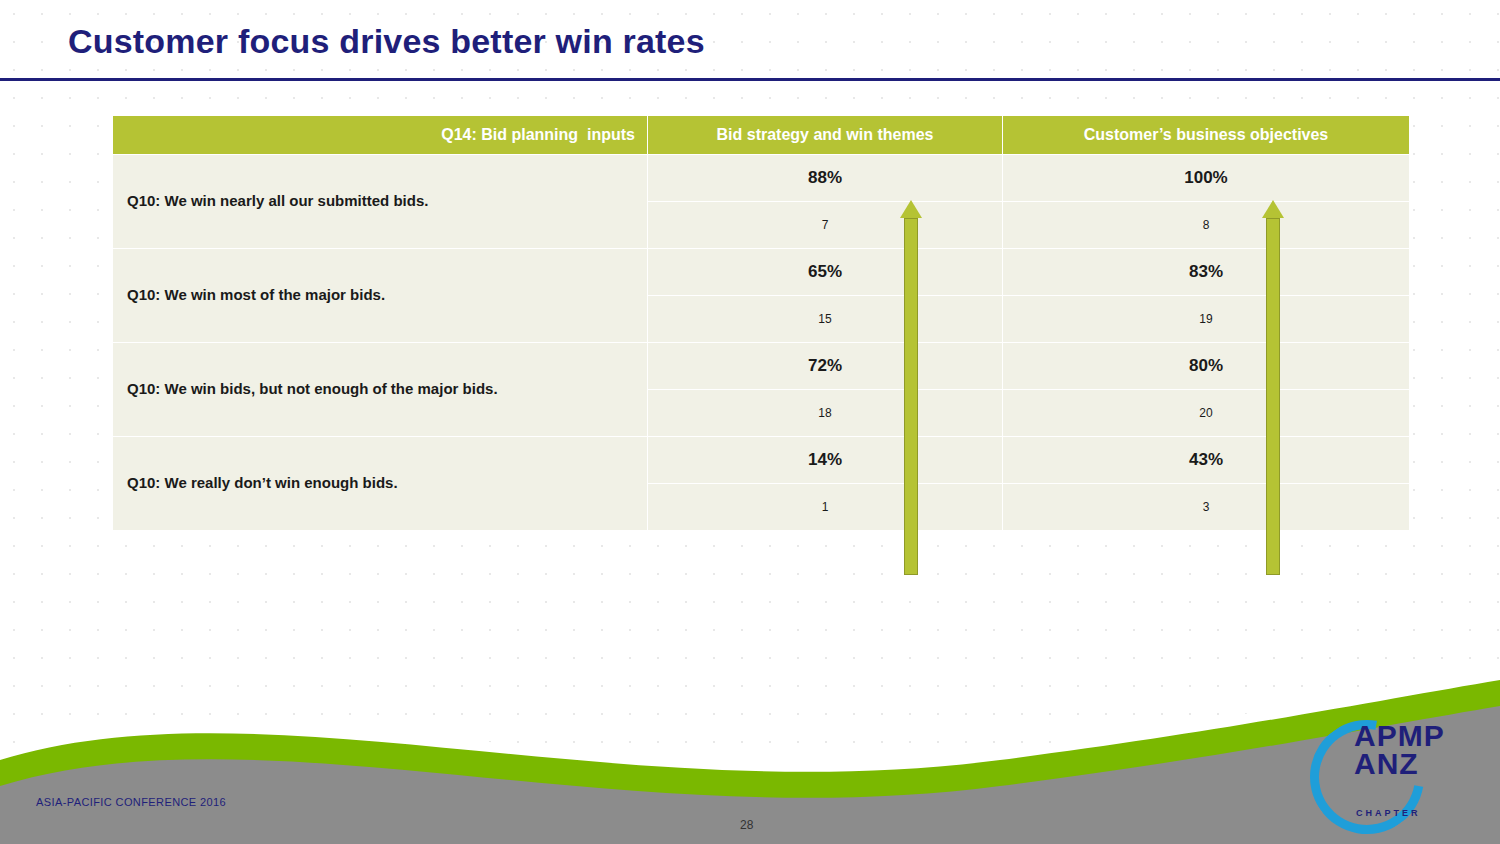Customer focus drives better win rates
| Q14: Bid planning inputs | Bid strategy and win themes | Customer’s business objectives |
| --- | --- | --- |
| Q10: We win nearly all our submitted bids. | 88% | 100% |
| 7 | 8 |
| Q10: We win most of the major bids. | 65% | 83% |
| 15 | 19 |
| Q10: We win bids, but not enough of the major bids. | 72% | 80% |
| 18 | 20 |
| Q10: We really don’t win enough bids. | 14% | 43% |
| 1 | 3 |
ASIA-PACIFIC CONFERENCE 2016
28
APMP
ANZ
CHAPTER